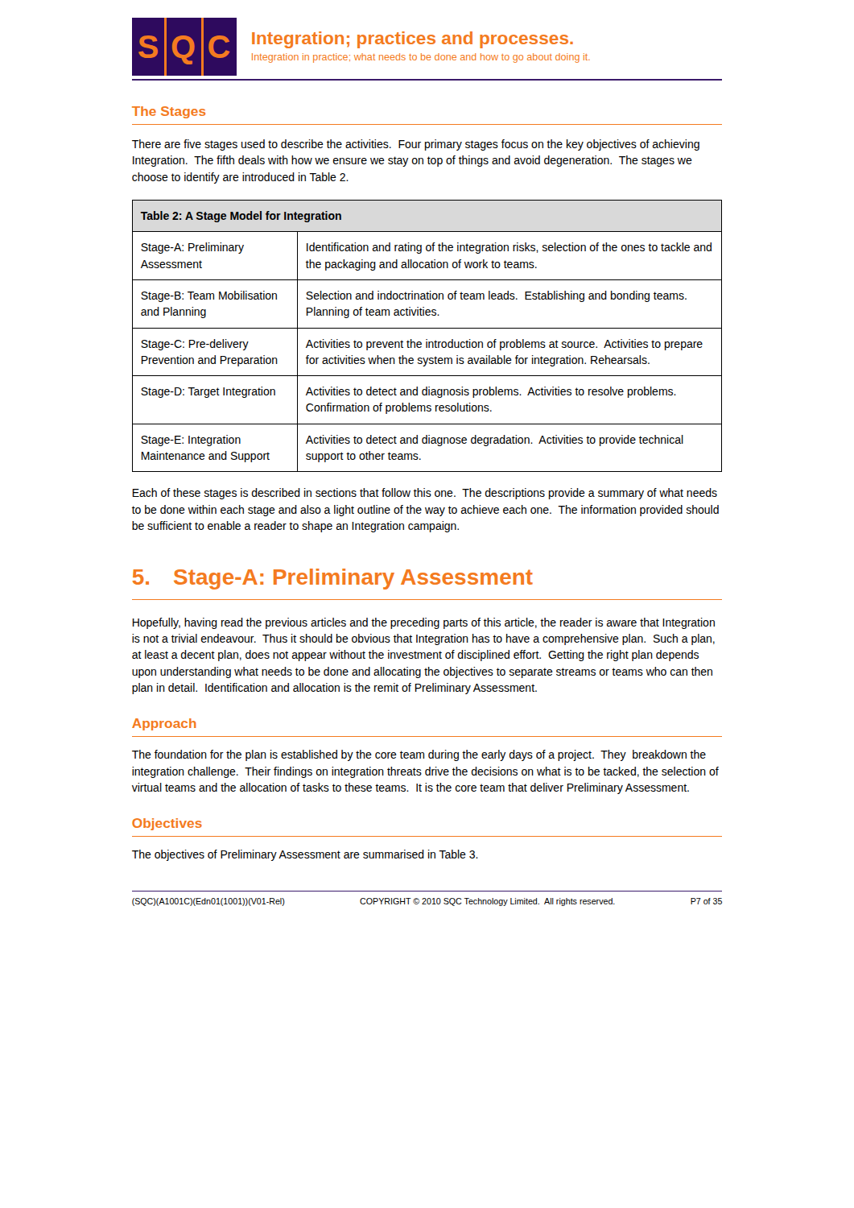S Q C
Integration; practices and processes.
Integration in practice; what needs to be done and how to go about doing it.
The Stages
There are five stages used to describe the activities. Four primary stages focus on the key objectives of achieving Integration. The fifth deals with how we ensure we stay on top of things and avoid degeneration. The stages we choose to identify are introduced in Table 2.
| Table 2: A Stage Model for Integration |
| Stage-A: Preliminary Assessment | Identification and rating of the integration risks, selection of the ones to tackle and the packaging and allocation of work to teams. |
| Stage-B: Team Mobilisation and Planning | Selection and indoctrination of team leads. Establishing and bonding teams. Planning of team activities. |
| Stage-C: Pre-delivery Prevention and Preparation | Activities to prevent the introduction of problems at source. Activities to prepare for activities when the system is available for integration. Rehearsals. |
| Stage-D: Target Integration | Activities to detect and diagnosis problems. Activities to resolve problems. Confirmation of problems resolutions. |
| Stage-E: Integration Maintenance and Support | Activities to detect and diagnose degradation. Activities to provide technical support to other teams. |
Each of these stages is described in sections that follow this one. The descriptions provide a summary of what needs to be done within each stage and also a light outline of the way to achieve each one. The information provided should be sufficient to enable a reader to shape an Integration campaign.
5. Stage-A: Preliminary Assessment
Hopefully, having read the previous articles and the preceding parts of this article, the reader is aware that Integration is not a trivial endeavour. Thus it should be obvious that Integration has to have a comprehensive plan. Such a plan, at least a decent plan, does not appear without the investment of disciplined effort. Getting the right plan depends upon understanding what needs to be done and allocating the objectives to separate streams or teams who can then plan in detail. Identification and allocation is the remit of Preliminary Assessment.
Approach
The foundation for the plan is established by the core team during the early days of a project. They breakdown the integration challenge. Their findings on integration threats drive the decisions on what is to be tacked, the selection of virtual teams and the allocation of tasks to these teams. It is the core team that deliver Preliminary Assessment.
Objectives
The objectives of Preliminary Assessment are summarised in Table 3.
(SQC)(A1001C)(Edn01(1001))(V01-Rel)
COPYRIGHT © 2010 SQC Technology Limited. All rights reserved.
P7 of 35